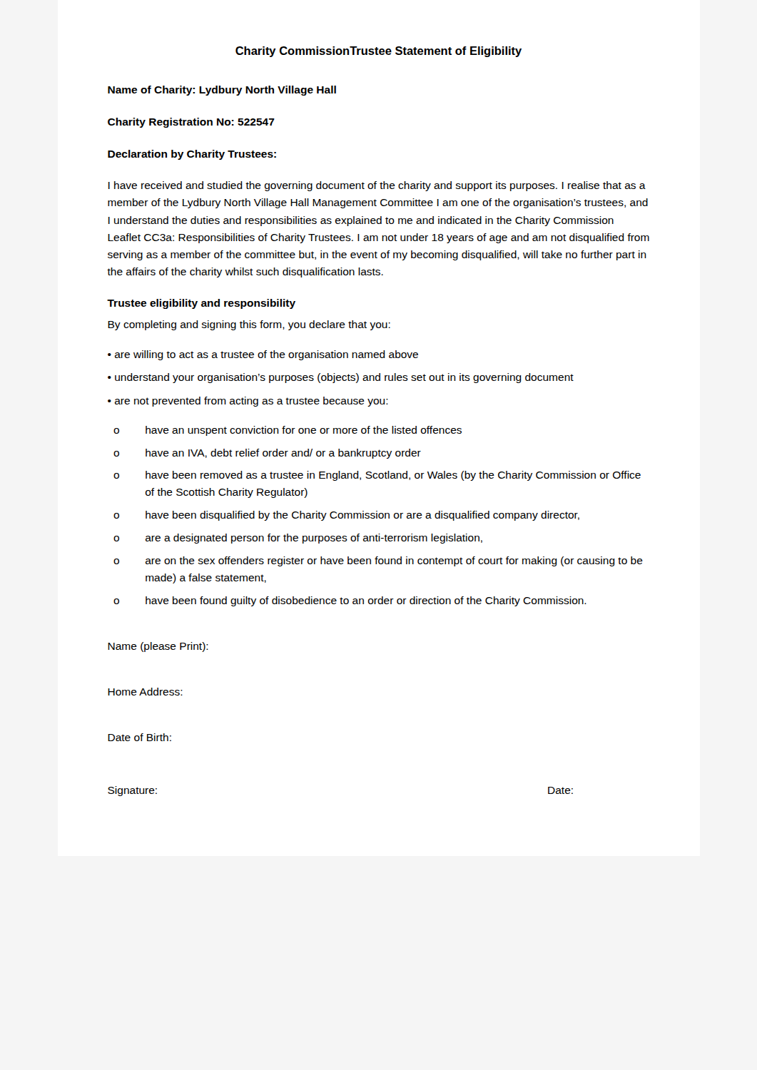Charity CommissionTrustee Statement of Eligibility
Name of Charity: Lydbury North Village Hall
Charity Registration No: 522547
Declaration by Charity Trustees:
I have received and studied the governing document of the charity and support its purposes. I realise that as a member of the Lydbury North Village Hall Management Committee I am one of the organisation’s trustees, and I understand the duties and responsibilities as explained to me and indicated in the Charity Commission Leaflet CC3a: Responsibilities of Charity Trustees. I am not under 18 years of age and am not disqualified from serving as a member of the committee but, in the event of my becoming disqualified, will take no further part in the affairs of the charity whilst such disqualification lasts.
Trustee eligibility and responsibility
By completing and signing this form, you declare that you:
• are willing to act as a trustee of the organisation named above
• understand your organisation’s purposes (objects) and rules set out in its governing document
• are not prevented from acting as a trustee because you:
have an unspent conviction for one or more of the listed offences
have an IVA, debt relief order and/ or a bankruptcy order
have been removed as a trustee in England, Scotland, or Wales (by the Charity Commission or Office of the Scottish Charity Regulator)
have been disqualified by the Charity Commission or are a disqualified company director,
are a designated person for the purposes of anti-terrorism legislation,
are on the sex offenders register or have been found in contempt of court for making (or causing to be made) a false statement,
have been found guilty of disobedience to an order or direction of the Charity Commission.
Name (please Print):
Home Address:
Date of Birth:
Signature: Date: